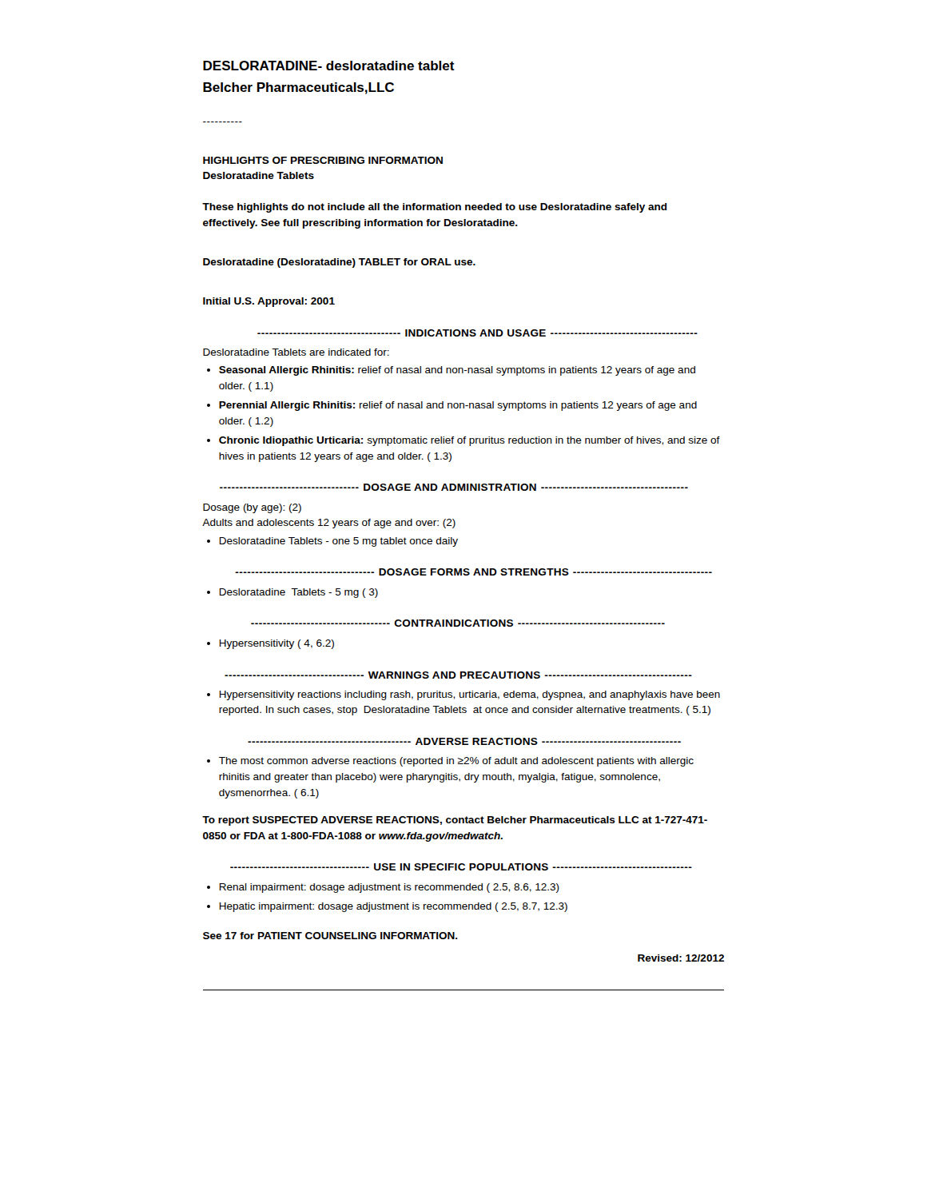DESLORATADINE- desloratadine tablet
Belcher Pharmaceuticals,LLC
----------
HIGHLIGHTS OF PRESCRIBING INFORMATION
Desloratadine Tablets
These highlights do not include all the information needed to use Desloratadine safely and effectively. See full prescribing information for Desloratadine.
Desloratadine (Desloratadine) TABLET for ORAL use.
Initial U.S. Approval: 2001
------------------------------------ INDICATIONS AND USAGE -------------------------------------
Desloratadine Tablets are indicated for:
Seasonal Allergic Rhinitis: relief of nasal and non-nasal symptoms in patients 12 years of age and older. ( 1.1)
Perennial Allergic Rhinitis: relief of nasal and non-nasal symptoms in patients 12 years of age and older. ( 1.2)
Chronic Idiopathic Urticaria: symptomatic relief of pruritus reduction in the number of hives, and size of hives in patients 12 years of age and older. ( 1.3)
----------------------------------- DOSAGE AND ADMINISTRATION -------------------------------------
Dosage (by age): (2)
Adults and adolescents 12 years of age and over: (2)
Desloratadine Tablets - one 5 mg tablet once daily
----------------------------------- DOSAGE FORMS AND STRENGTHS -----------------------------------
Desloratadine Tablets - 5 mg ( 3)
----------------------------------- CONTRAINDICATIONS -------------------------------------
Hypersensitivity ( 4, 6.2)
----------------------------------- WARNINGS AND PRECAUTIONS -------------------------------------
Hypersensitivity reactions including rash, pruritus, urticaria, edema, dyspnea, and anaphylaxis have been reported. In such cases, stop Desloratadine Tablets at once and consider alternative treatments. ( 5.1)
----------------------------------------- ADVERSE REACTIONS -----------------------------------
The most common adverse reactions (reported in ≥2% of adult and adolescent patients with allergic rhinitis and greater than placebo) were pharyngitis, dry mouth, myalgia, fatigue, somnolence, dysmenorrhea. ( 6.1)
To report SUSPECTED ADVERSE REACTIONS, contact Belcher Pharmaceuticals LLC at 1-727-471-0850 or FDA at 1-800-FDA-1088 or www.fda.gov/medwatch.
----------------------------------- USE IN SPECIFIC POPULATIONS -----------------------------------
Renal impairment: dosage adjustment is recommended ( 2.5, 8.6, 12.3)
Hepatic impairment: dosage adjustment is recommended ( 2.5, 8.7, 12.3)
See 17 for PATIENT COUNSELING INFORMATION.
Revised: 12/2012